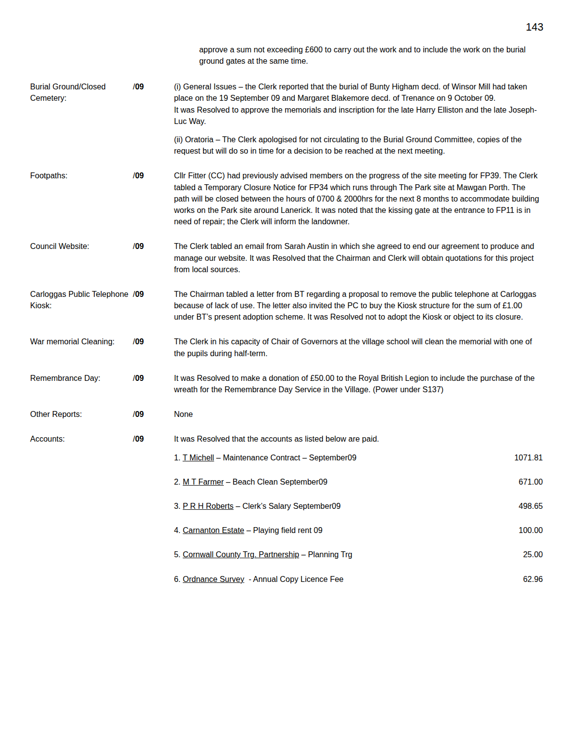143
approve a sum not exceeding £600 to carry out the work and to include the work on the burial ground gates at the same time.
| Burial Ground/Closed Cemetery: | / 09 | (i) General Issues – the Clerk reported that the burial of Bunty Higham decd. of Winsor Mill had taken place on the 19 September 09 and Margaret Blakemore decd. of Trenance on 9 October 09. It was Resolved to approve the memorials and inscription for the late Harry Elliston and the late Joseph-Luc Way. (ii) Oratoria – The Clerk apologised for not circulating to the Burial Ground Committee, copies of the request but will do so in time for a decision to be reached at the next meeting. |
| Footpaths: | / 09 | Cllr Fitter (CC) had previously advised members on the progress of the site meeting for FP39. The Clerk tabled a Temporary Closure Notice for FP34 which runs through The Park site at Mawgan Porth. The path will be closed between the hours of 0700 & 2000hrs for the next 8 months to accommodate building works on the Park site around Lanerick. It was noted that the kissing gate at the entrance to FP11 is in need of repair; the Clerk will inform the landowner. |
| Council Website: | / 09 | The Clerk tabled an email from Sarah Austin in which she agreed to end our agreement to produce and manage our website. It was Resolved that the Chairman and Clerk will obtain quotations for this project from local sources. |
| Carloggas Public Telephone Kiosk: | / 09 | The Chairman tabled a letter from BT regarding a proposal to remove the public telephone at Carloggas because of lack of use. The letter also invited the PC to buy the Kiosk structure for the sum of £1.00 under BT’s present adoption scheme. It was Resolved not to adopt the Kiosk or object to its closure. |
| War memorial Cleaning: | / 09 | The Clerk in his capacity of Chair of Governors at the village school will clean the memorial with one of the pupils during half-term. |
| Remembrance Day: | / 09 | It was Resolved to make a donation of £50.00 to the Royal British Legion to include the purchase of the wreath for the Remembrance Day Service in the Village. (Power under S137) |
| Other Reports: | / 09 | None |
| Accounts: | / 09 | It was Resolved that the accounts as listed below are paid. / 1. T Michell – Maintenance Contract – September09 / 1071.81 / / 2. M T Farmer – Beach Clean September09 / 671.00 / / 3. P R H Roberts – Clerk’s Salary September09 / 498.65 / / 4. Carnanton Estate – Playing field rent 09 / 100.00 / / 5. Cornwall County Trg. Partnership – Planning Trg / 25.00 / / 6. Ordnance Survey - Annual Copy Licence Fee / 62.96 / |